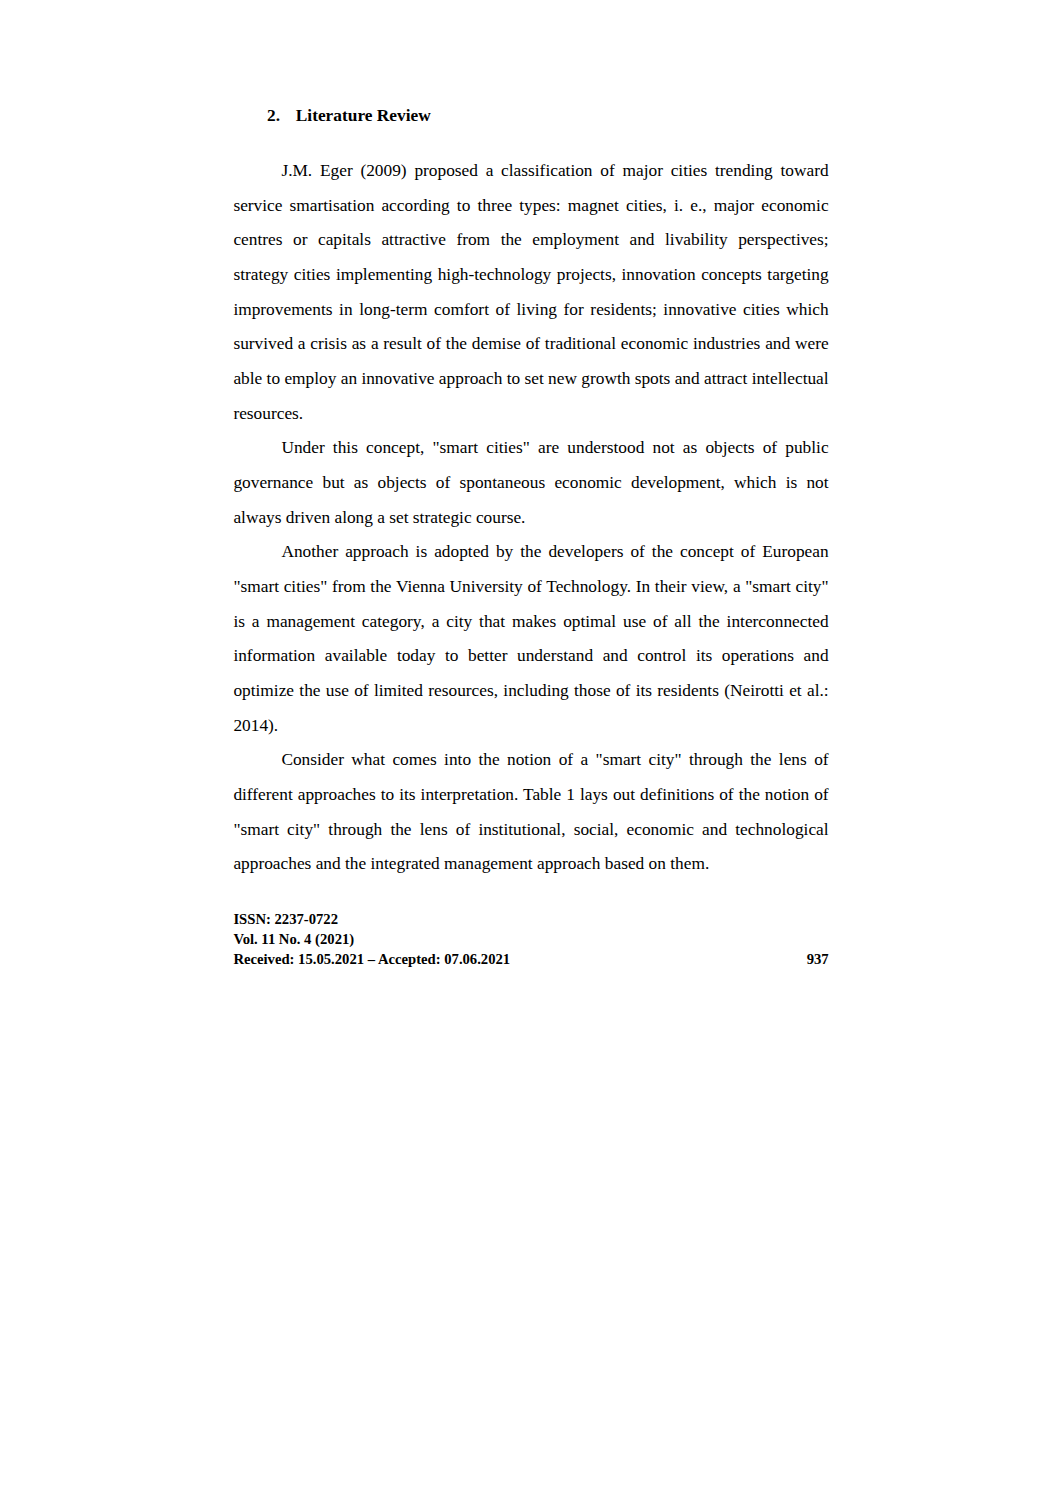2. Literature Review
J.M. Eger (2009) proposed a classification of major cities trending toward service smartisation according to three types: magnet cities, i. e., major economic centres or capitals attractive from the employment and livability perspectives; strategy cities implementing high-technology projects, innovation concepts targeting improvements in long-term comfort of living for residents; innovative cities which survived a crisis as a result of the demise of traditional economic industries and were able to employ an innovative approach to set new growth spots and attract intellectual resources.
Under this concept, "smart cities" are understood not as objects of public governance but as objects of spontaneous economic development, which is not always driven along a set strategic course.
Another approach is adopted by the developers of the concept of European "smart cities" from the Vienna University of Technology. In their view, a "smart city" is a management category, a city that makes optimal use of all the interconnected information available today to better understand and control its operations and optimize the use of limited resources, including those of its residents (Neirotti et al.: 2014).
Consider what comes into the notion of a "smart city" through the lens of different approaches to its interpretation. Table 1 lays out definitions of the notion of "smart city" through the lens of institutional, social, economic and technological approaches and the integrated management approach based on them.
ISSN: 2237-0722
Vol. 11 No. 4 (2021)
Received: 15.05.2021 – Accepted: 07.06.2021
937